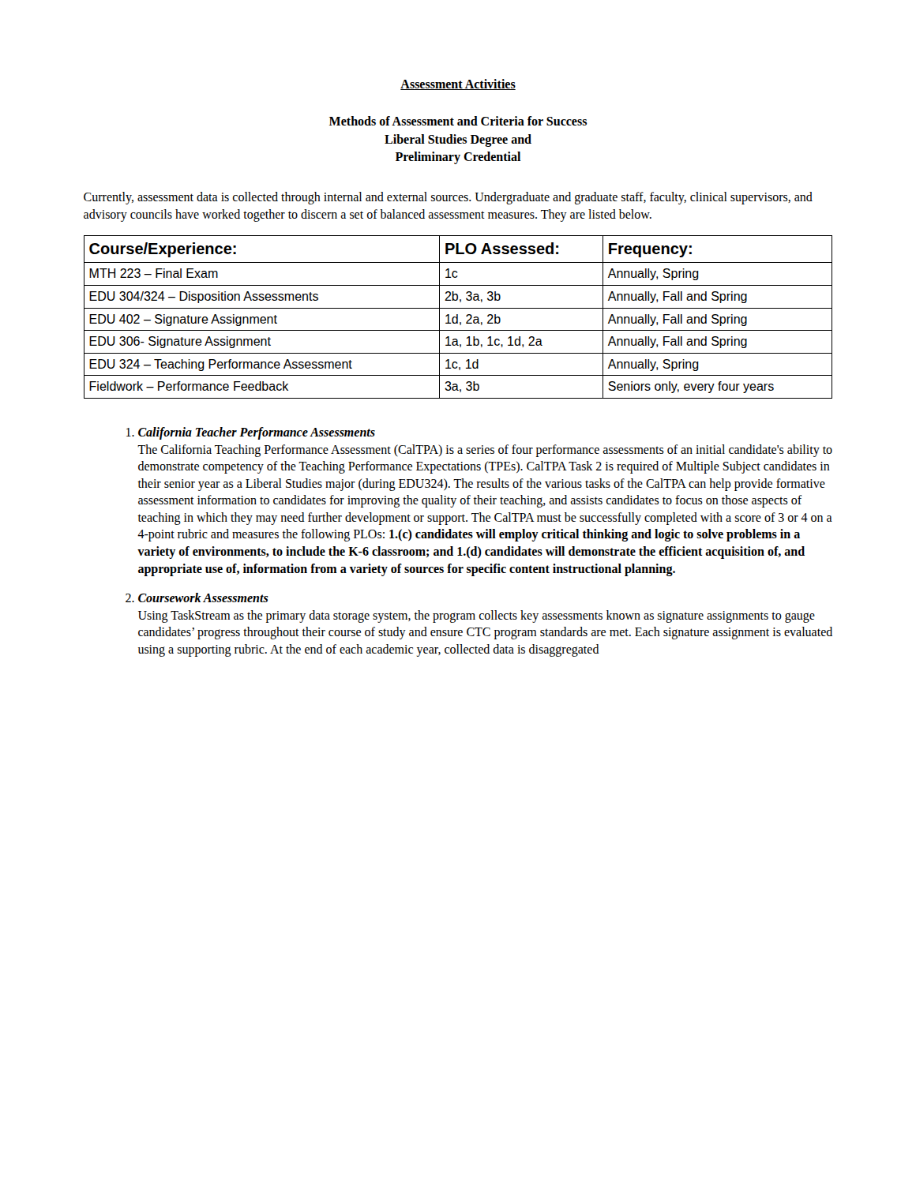Assessment Activities
Methods of Assessment and Criteria for Success
Liberal Studies Degree and
Preliminary Credential
Currently, assessment data is collected through internal and external sources. Undergraduate and graduate staff, faculty, clinical supervisors, and advisory councils have worked together to discern a set of balanced assessment measures. They are listed below.
| Course/Experience: | PLO Assessed: | Frequency: |
| --- | --- | --- |
| MTH 223 – Final Exam | 1c | Annually, Spring |
| EDU 304/324 – Disposition Assessments | 2b, 3a, 3b | Annually, Fall and Spring |
| EDU 402 – Signature Assignment | 1d, 2a, 2b | Annually, Fall and Spring |
| EDU 306- Signature Assignment | 1a, 1b, 1c, 1d, 2a | Annually, Fall and Spring |
| EDU 324 – Teaching Performance Assessment | 1c, 1d | Annually, Spring |
| Fieldwork – Performance Feedback | 3a, 3b | Seniors only, every four years |
California Teacher Performance Assessments
The California Teaching Performance Assessment (CalTPA) is a series of four performance assessments of an initial candidate's ability to demonstrate competency of the Teaching Performance Expectations (TPEs). CalTPA Task 2 is required of Multiple Subject candidates in their senior year as a Liberal Studies major (during EDU324). The results of the various tasks of the CalTPA can help provide formative assessment information to candidates for improving the quality of their teaching, and assists candidates to focus on those aspects of teaching in which they may need further development or support. The CalTPA must be successfully completed with a score of 3 or 4 on a 4-point rubric and measures the following PLOs: 1.(c) candidates will employ critical thinking and logic to solve problems in a variety of environments, to include the K-6 classroom; and 1.(d) candidates will demonstrate the efficient acquisition of, and appropriate use of, information from a variety of sources for specific content instructional planning.
Coursework Assessments
Using TaskStream as the primary data storage system, the program collects key assessments known as signature assignments to gauge candidates’ progress throughout their course of study and ensure CTC program standards are met. Each signature assignment is evaluated using a supporting rubric. At the end of each academic year, collected data is disaggregated